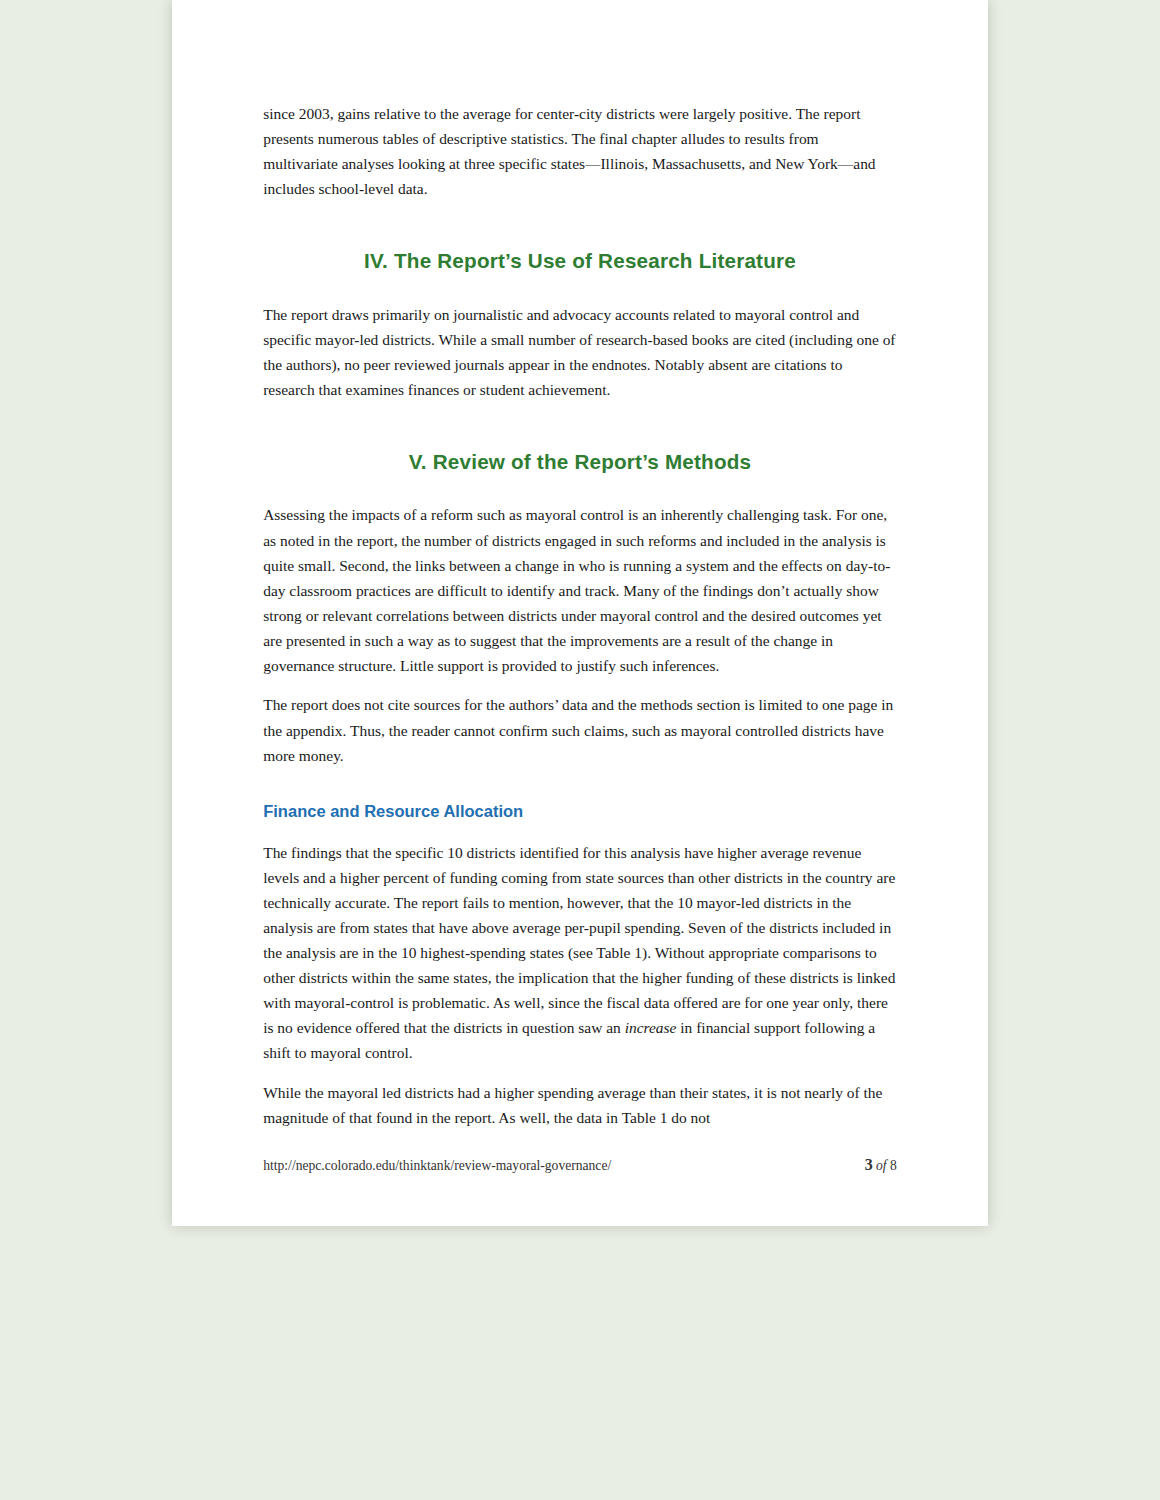since 2003, gains relative to the average for center-city districts were largely positive. The report presents numerous tables of descriptive statistics. The final chapter alludes to results from multivariate analyses looking at three specific states—Illinois, Massachusetts, and New York—and includes school-level data.
IV. The Report’s Use of Research Literature
The report draws primarily on journalistic and advocacy accounts related to mayoral control and specific mayor-led districts. While a small number of research-based books are cited (including one of the authors), no peer reviewed journals appear in the endnotes. Notably absent are citations to research that examines finances or student achievement.
V. Review of the Report’s Methods
Assessing the impacts of a reform such as mayoral control is an inherently challenging task. For one, as noted in the report, the number of districts engaged in such reforms and included in the analysis is quite small. Second, the links between a change in who is running a system and the effects on day-to-day classroom practices are difficult to identify and track. Many of the findings don’t actually show strong or relevant correlations between districts under mayoral control and the desired outcomes yet are presented in such a way as to suggest that the improvements are a result of the change in governance structure. Little support is provided to justify such inferences.
The report does not cite sources for the authors’ data and the methods section is limited to one page in the appendix. Thus, the reader cannot confirm such claims, such as mayoral controlled districts have more money.
Finance and Resource Allocation
The findings that the specific 10 districts identified for this analysis have higher average revenue levels and a higher percent of funding coming from state sources than other districts in the country are technically accurate. The report fails to mention, however, that the 10 mayor-led districts in the analysis are from states that have above average per-pupil spending. Seven of the districts included in the analysis are in the 10 highest-spending states (see Table 1). Without appropriate comparisons to other districts within the same states, the implication that the higher funding of these districts is linked with mayoral-control is problematic. As well, since the fiscal data offered are for one year only, there is no evidence offered that the districts in question saw an increase in financial support following a shift to mayoral control.
While the mayoral led districts had a higher spending average than their states, it is not nearly of the magnitude of that found in the report. As well, the data in Table 1 do not
http://nepc.colorado.edu/thinktank/review-mayoral-governance/ 3 of 8